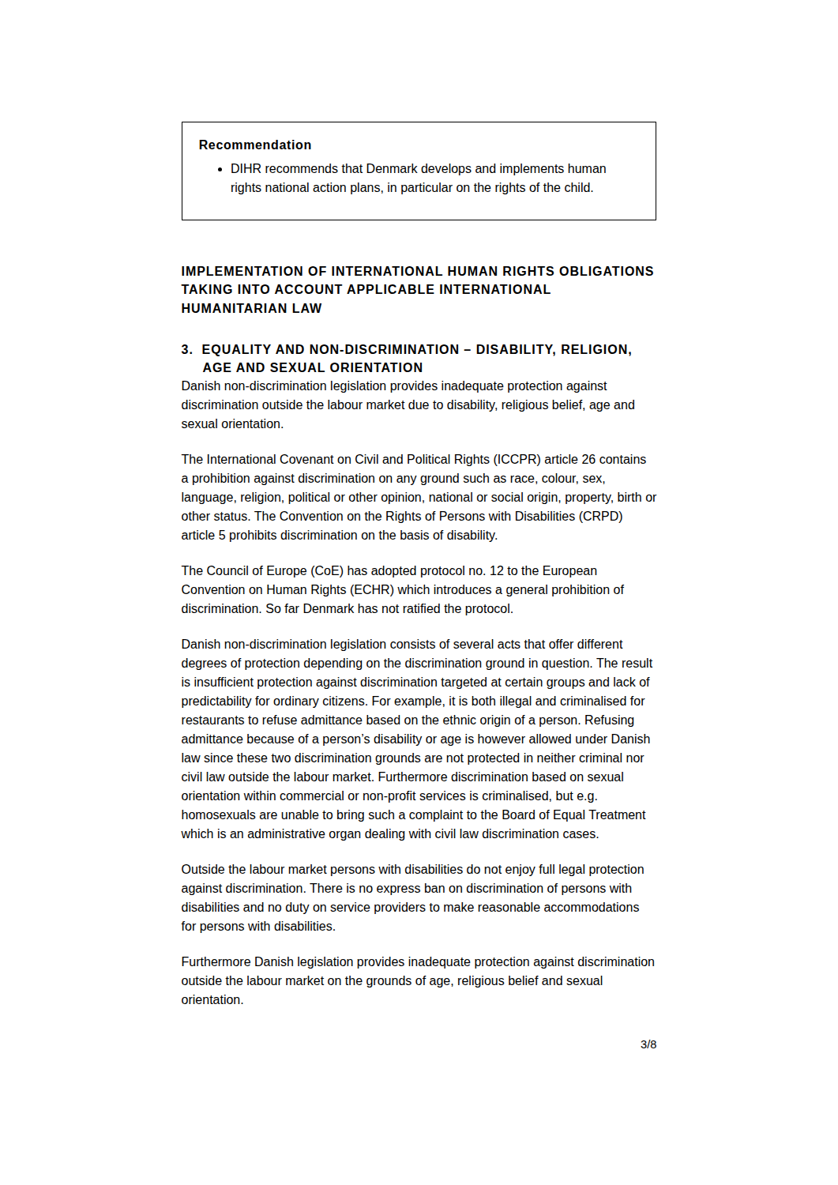Recommendation
DIHR recommends that Denmark develops and implements human rights national action plans, in particular on the rights of the child.
IMPLEMENTATION OF INTERNATIONAL HUMAN RIGHTS OBLIGATIONS TAKING INTO ACCOUNT APPLICABLE INTERNATIONAL HUMANITARIAN LAW
3. EQUALITY AND NON-DISCRIMINATION – DISABILITY, RELIGION, AGE AND SEXUAL ORIENTATION
Danish non-discrimination legislation provides inadequate protection against discrimination outside the labour market due to disability, religious belief, age and sexual orientation.
The International Covenant on Civil and Political Rights (ICCPR) article 26 contains a prohibition against discrimination on any ground such as race, colour, sex, language, religion, political or other opinion, national or social origin, property, birth or other status. The Convention on the Rights of Persons with Disabilities (CRPD) article 5 prohibits discrimination on the basis of disability.
The Council of Europe (CoE) has adopted protocol no. 12 to the European Convention on Human Rights (ECHR) which introduces a general prohibition of discrimination. So far Denmark has not ratified the protocol.
Danish non-discrimination legislation consists of several acts that offer different degrees of protection depending on the discrimination ground in question. The result is insufficient protection against discrimination targeted at certain groups and lack of predictability for ordinary citizens. For example, it is both illegal and criminalised for restaurants to refuse admittance based on the ethnic origin of a person. Refusing admittance because of a person’s disability or age is however allowed under Danish law since these two discrimination grounds are not protected in neither criminal nor civil law outside the labour market. Furthermore discrimination based on sexual orientation within commercial or non-profit services is criminalised, but e.g. homosexuals are unable to bring such a complaint to the Board of Equal Treatment which is an administrative organ dealing with civil law discrimination cases.
Outside the labour market persons with disabilities do not enjoy full legal protection against discrimination. There is no express ban on discrimination of persons with disabilities and no duty on service providers to make reasonable accommodations for persons with disabilities.
Furthermore Danish legislation provides inadequate protection against discrimination outside the labour market on the grounds of age, religious belief and sexual orientation.
3/8